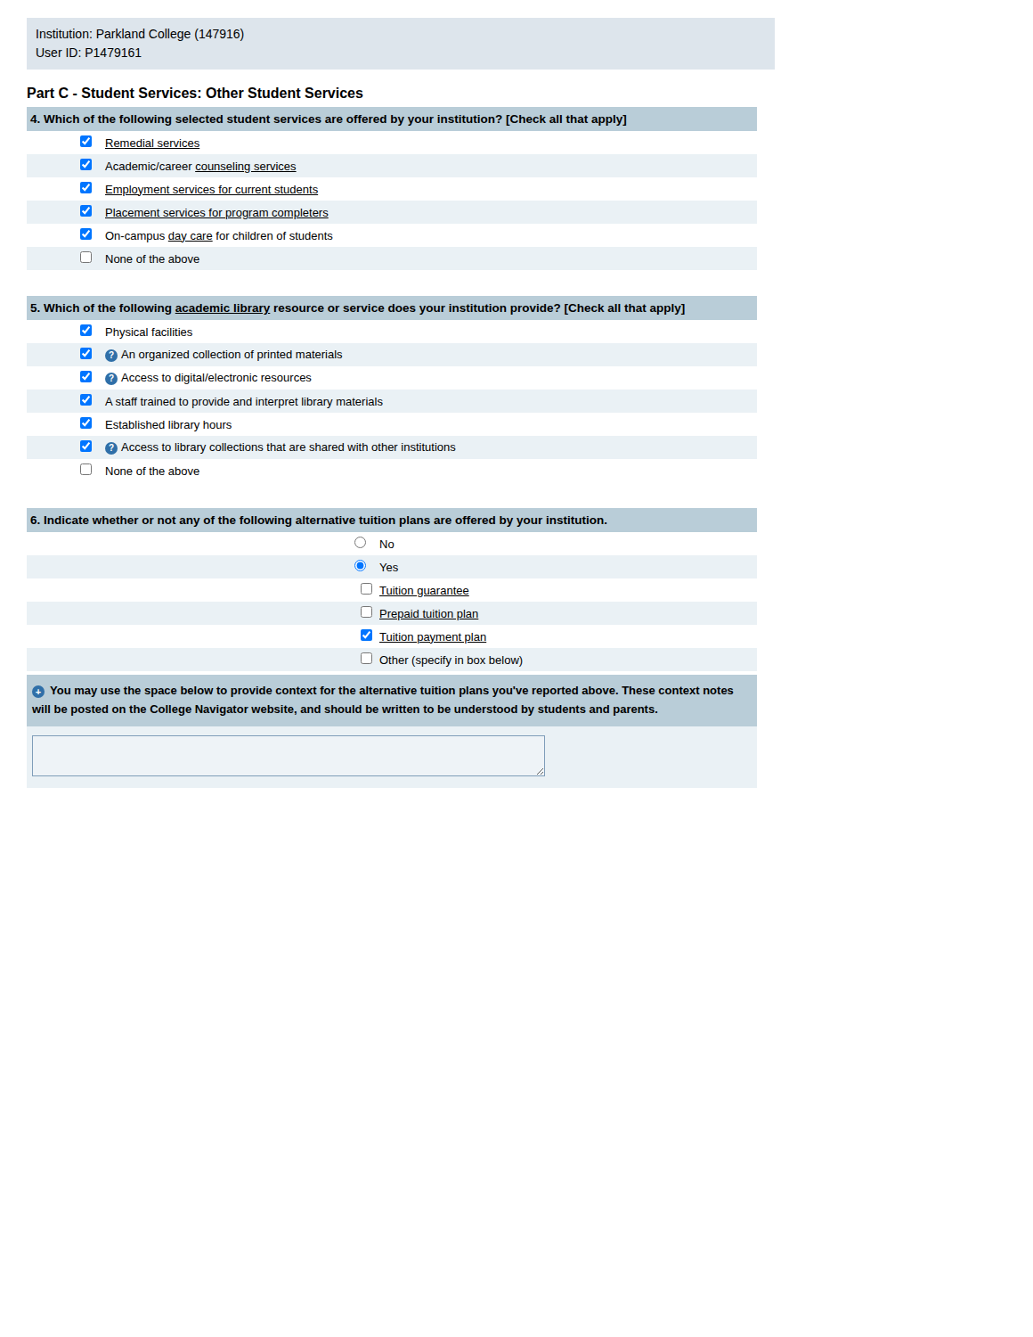Institution: Parkland College (147916)
User ID: P1479161
Part C - Student Services: Other Student Services
| 4. Which of the following selected student services are offered by your institution? [Check all that apply] |
| | | Remedial services |
| | | Academic/career counseling services |
| | | Employment services for current students |
| | | Placement services for program completers |
| | | On-campus day care for children of students |
| | | None of the above |
| 5. Which of the following academic library resource or service does your institution provide? [Check all that apply] |
| | | Physical facilities |
| | | ? An organized collection of printed materials |
| | | ? Access to digital/electronic resources |
| | | A staff trained to provide and interpret library materials |
| | | Established library hours |
| | | ? Access to library collections that are shared with other institutions |
| | | None of the above |
| 6. Indicate whether or not any of the following alternative tuition plans are offered by your institution. |
| | | | No |
| | | | Yes |
| | | Tuition guarantee |
| | | Prepaid tuition plan |
| | | Tuition payment plan |
| | | Other (specify in box below) |
+You may use the space below to provide context for the alternative tuition plans you've reported above. These context notes will be posted on the College Navigator website, and should be written to be understood by students and parents.